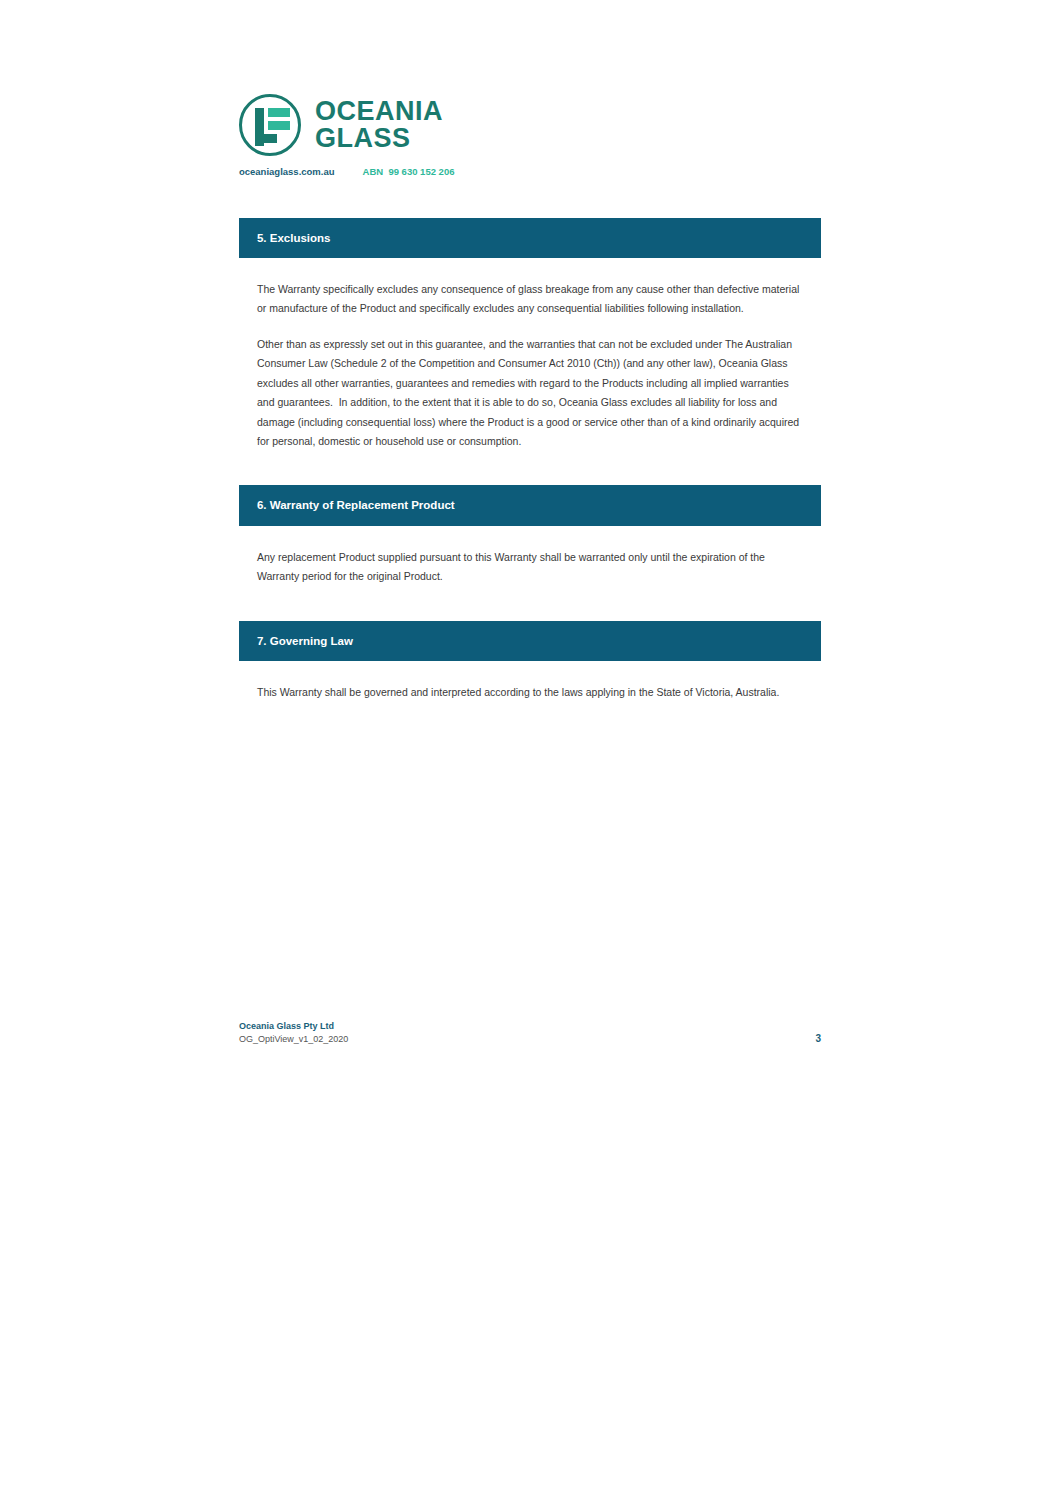OCEANIA GLASS
oceaniaglass.com.au ABN 99 630 152 206
5. Exclusions
The Warranty specifically excludes any consequence of glass breakage from any cause other than defective material or manufacture of the Product and specifically excludes any consequential liabilities following installation.
Other than as expressly set out in this guarantee, and the warranties that can not be excluded under The Australian Consumer Law (Schedule 2 of the Competition and Consumer Act 2010 (Cth)) (and any other law), Oceania Glass excludes all other warranties, guarantees and remedies with regard to the Products including all implied warranties and guarantees. In addition, to the extent that it is able to do so, Oceania Glass excludes all liability for loss and damage (including consequential loss) where the Product is a good or service other than of a kind ordinarily acquired for personal, domestic or household use or consumption.
6. Warranty of Replacement Product
Any replacement Product supplied pursuant to this Warranty shall be warranted only until the expiration of the Warranty period for the original Product.
7. Governing Law
This Warranty shall be governed and interpreted according to the laws applying in the State of Victoria, Australia.
Oceania Glass Pty Ltd
OG_OptiView_v1_02_2020
3